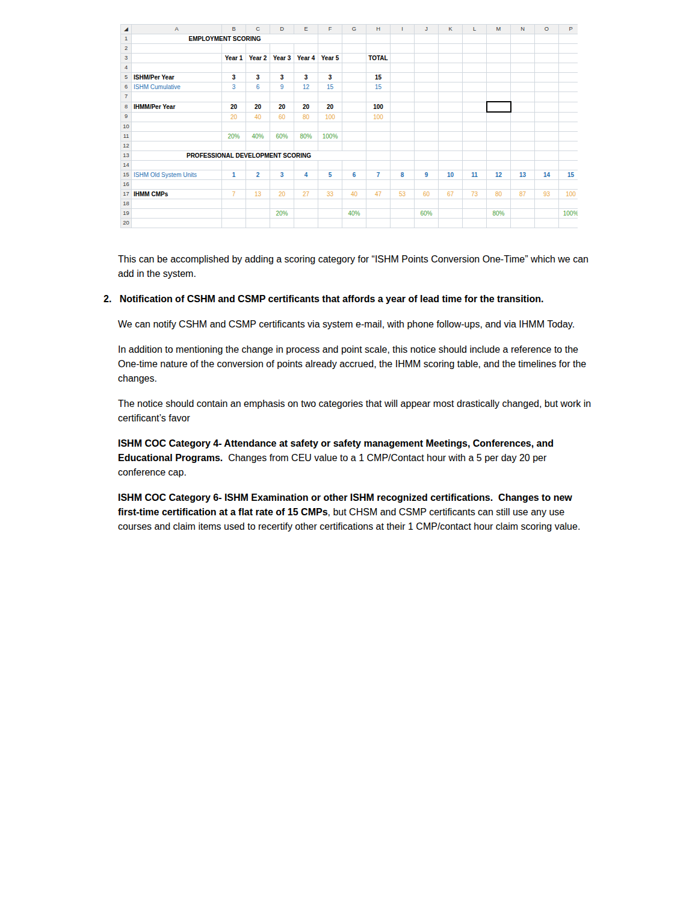| ◢ | A | B | C | D | E | F | G | H | I | J | K | L | M | N | O | P | Q | R |
| --- | --- | --- | --- | --- | --- | --- | --- | --- | --- | --- | --- | --- | --- | --- | --- | --- | --- | --- |
| 1 | EMPLOYMENT SCORING | | | | | | | | | | | | | |
| 2 | | | | | | | | | | | | | | | | | | |
| 3 | | Year 1 | Year 2 | Year 3 | Year 4 | Year 5 | | TOTAL | | | | | | | | | | |
| 4 | | | | | | | | | | | | | | | | | | |
| 5 | ISHM/Per Year | 3 | 3 | 3 | 3 | 3 | | 15 | | | | | | | | | | |
| 6 | ISHM Cumulative | 3 | 6 | 9 | 12 | 15 | | 15 | | | | | | | | | | |
| 7 | | | | | | | | | | | | | | | | | | |
| 8 | IHMM/Per Year | 20 | 20 | 20 | 20 | 20 | | 100 | | | | | | | | | | |
| 9 | | 20 | 40 | 60 | 80 | 100 | | 100 | | | | | | | | | | |
| 10 | | | | | | | | | | | | | | | | | | |
| 11 | | 20% | 40% | 60% | 80% | 100% | | | | | | | | | | | | |
| 12 | | | | | | | | | | | | | | | | | | |
| 13 | PROFESSIONAL DEVELOPMENT SCORING | | | | | | | | | | | |
| 14 | | | | | | | | | | | | | | | | | | TOTAL |
| 15 | ISHM Old System Units | 1 | 2 | 3 | 4 | 5 | 6 | 7 | 8 | 9 | 10 | 11 | 12 | 13 | 14 | 15 | | 15 |
| 16 | | | | | | | | | | | | | | | | | | |
| 17 | IHMM CMPs | 7 | 13 | 20 | 27 | 33 | 40 | 47 | 53 | 60 | 67 | 73 | 80 | 87 | 93 | 100 | | 100 |
| 18 | | | | | | | | | | | | | | | | | | |
| 19 | | | | 20% | | | 40% | | | 60% | | | 80% | | | 100% | | |
| 20 | | | | | | | | | | | | | | | | | | |
This can be accomplished by adding a scoring category for “ISHM Points Conversion One-Time” which we can add in the system.
2. Notification of CSHM and CSMP certificants that affords a year of lead time for the transition.
We can notify CSHM and CSMP certificants via system e-mail, with phone follow-ups, and via IHMM Today.
In addition to mentioning the change in process and point scale, this notice should include a reference to the One-time nature of the conversion of points already accrued, the IHMM scoring table, and the timelines for the changes.
The notice should contain an emphasis on two categories that will appear most drastically changed, but work in certificant’s favor
ISHM COC Category 4- Attendance at safety or safety management Meetings, Conferences, and Educational Programs. Changes from CEU value to a 1 CMP/Contact hour with a 5 per day 20 per conference cap.
ISHM COC Category 6- ISHM Examination or other ISHM recognized certifications. Changes to new first-time certification at a flat rate of 15 CMPs, but CHSM and CSMP certificants can still use any use courses and claim items used to recertify other certifications at their 1 CMP/contact hour claim scoring value.